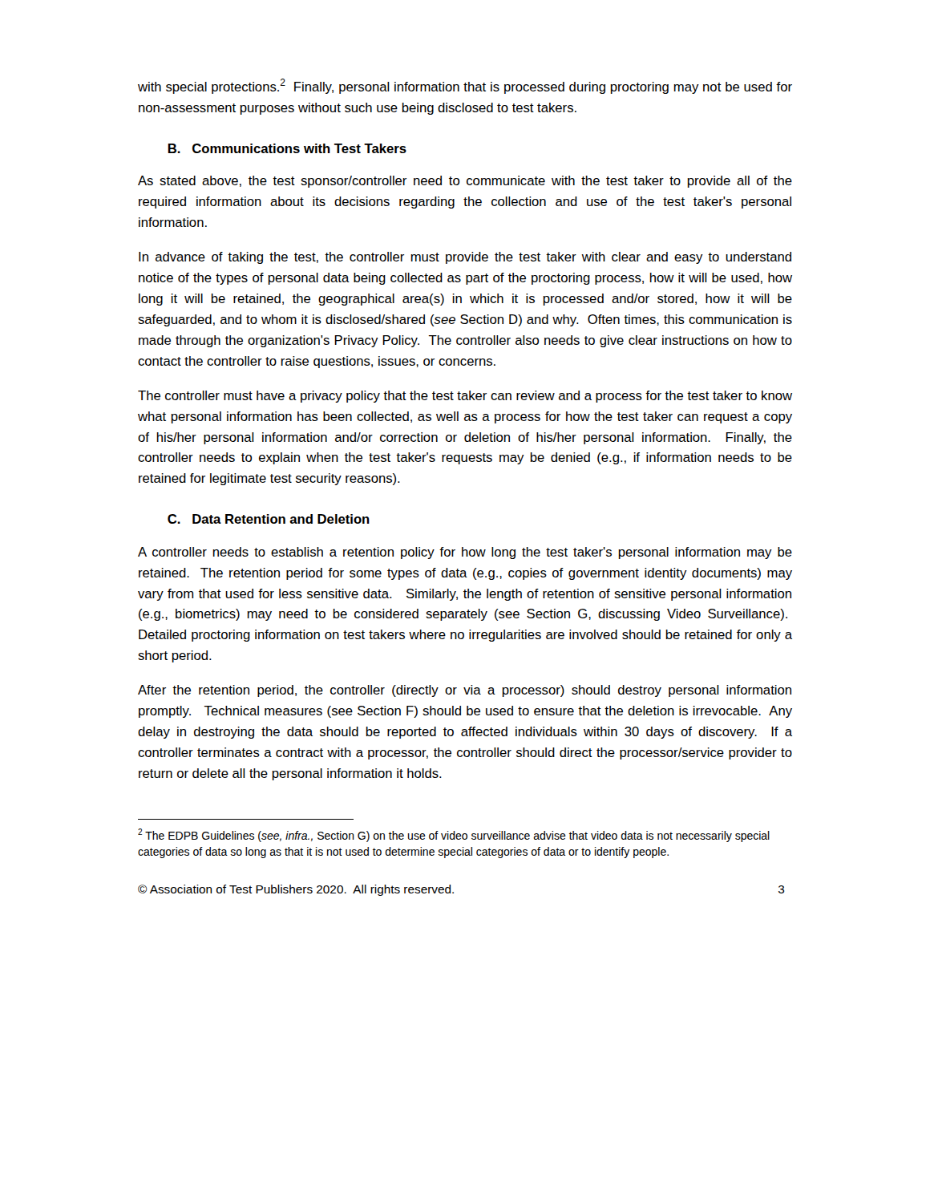with special protections.2 Finally, personal information that is processed during proctoring may not be used for non-assessment purposes without such use being disclosed to test takers.
B. Communications with Test Takers
As stated above, the test sponsor/controller need to communicate with the test taker to provide all of the required information about its decisions regarding the collection and use of the test taker's personal information.
In advance of taking the test, the controller must provide the test taker with clear and easy to understand notice of the types of personal data being collected as part of the proctoring process, how it will be used, how long it will be retained, the geographical area(s) in which it is processed and/or stored, how it will be safeguarded, and to whom it is disclosed/shared (see Section D) and why. Often times, this communication is made through the organization's Privacy Policy. The controller also needs to give clear instructions on how to contact the controller to raise questions, issues, or concerns.
The controller must have a privacy policy that the test taker can review and a process for the test taker to know what personal information has been collected, as well as a process for how the test taker can request a copy of his/her personal information and/or correction or deletion of his/her personal information. Finally, the controller needs to explain when the test taker's requests may be denied (e.g., if information needs to be retained for legitimate test security reasons).
C. Data Retention and Deletion
A controller needs to establish a retention policy for how long the test taker's personal information may be retained. The retention period for some types of data (e.g., copies of government identity documents) may vary from that used for less sensitive data. Similarly, the length of retention of sensitive personal information (e.g., biometrics) may need to be considered separately (see Section G, discussing Video Surveillance). Detailed proctoring information on test takers where no irregularities are involved should be retained for only a short period.
After the retention period, the controller (directly or via a processor) should destroy personal information promptly. Technical measures (see Section F) should be used to ensure that the deletion is irrevocable. Any delay in destroying the data should be reported to affected individuals within 30 days of discovery. If a controller terminates a contract with a processor, the controller should direct the processor/service provider to return or delete all the personal information it holds.
2 The EDPB Guidelines (see, infra., Section G) on the use of video surveillance advise that video data is not necessarily special categories of data so long as that it is not used to determine special categories of data or to identify people.
© Association of Test Publishers 2020. All rights reserved. 3